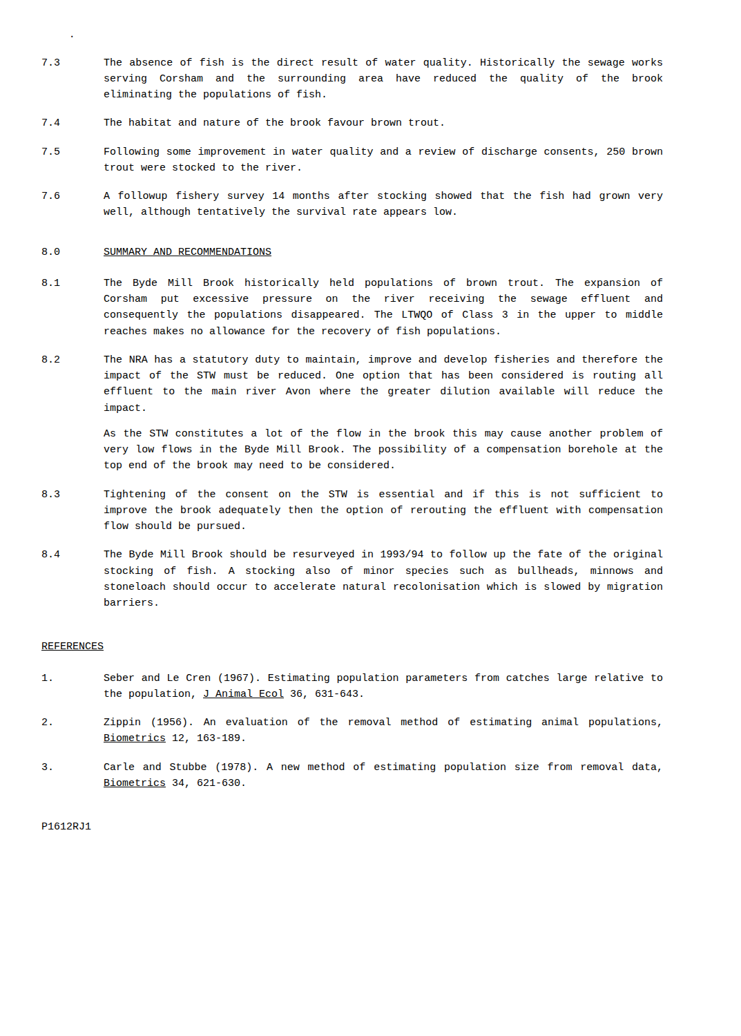.
7.3
The absence of fish is the direct result of water quality. Historically the sewage works serving Corsham and the surrounding area have reduced the quality of the brook eliminating the populations of fish.
7.4
The habitat and nature of the brook favour brown trout.
7.5
Following some improvement in water quality and a review of discharge consents, 250 brown trout were stocked to the river.
7.6
A followup fishery survey 14 months after stocking showed that the fish had grown very well, although tentatively the survival rate appears low.
8.0
SUMMARY AND RECOMMENDATIONS
8.1
The Byde Mill Brook historically held populations of brown trout. The expansion of Corsham put excessive pressure on the river receiving the sewage effluent and consequently the populations disappeared. The LTWQO of Class 3 in the upper to middle reaches makes no allowance for the recovery of fish populations.
8.2
The NRA has a statutory duty to maintain, improve and develop fisheries and therefore the impact of the STW must be reduced. One option that has been considered is routing all effluent to the main river Avon where the greater dilution available will reduce the impact.
As the STW constitutes a lot of the flow in the brook this may cause another problem of very low flows in the Byde Mill Brook. The possibility of a compensation borehole at the top end of the brook may need to be considered.
8.3
Tightening of the consent on the STW is essential and if this is not sufficient to improve the brook adequately then the option of rerouting the effluent with compensation flow should be pursued.
8.4
The Byde Mill Brook should be resurveyed in 1993/94 to follow up the fate of the original stocking of fish. A stocking also of minor species such as bullheads, minnows and stoneloach should occur to accelerate natural recolonisation which is slowed by migration barriers.
REFERENCES
1.
Seber and Le Cren (1967). Estimating population parameters from catches large relative to the population, J Animal Ecol 36, 631-643.
2.
Zippin (1956). An evaluation of the removal method of estimating animal populations, Biometrics 12, 163-189.
3.
Carle and Stubbe (1978). A new method of estimating population size from removal data, Biometrics 34, 621-630.
P1612RJ1